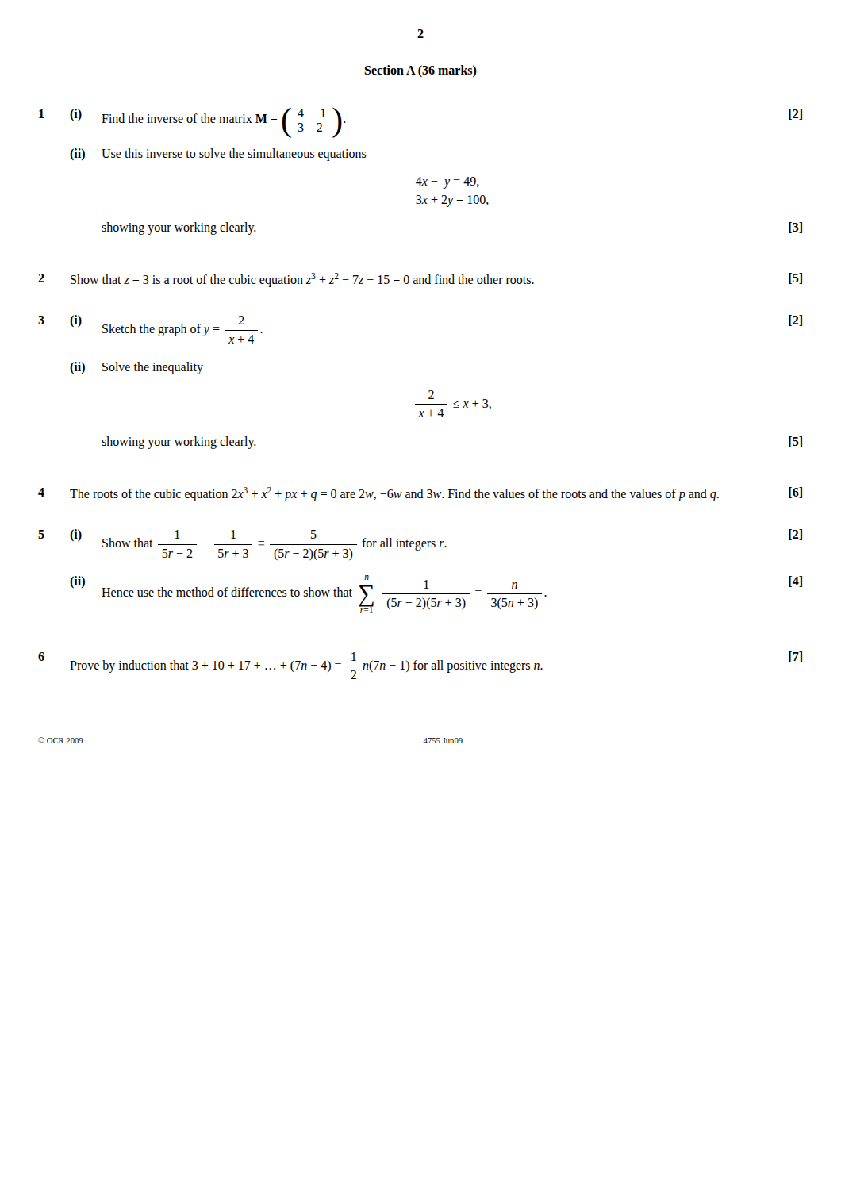2
Section A (36 marks)
1
(i)
Find the inverse of the matrix M = (
| 4 | −1 |
| 3 | 2 |
). [2]
(ii)
Use this inverse to solve the simultaneous equations
4x − y = 49,
3x + 2y = 100,
showing your working clearly. [3]
2
Show that z = 3 is a root of the cubic equation z3 + z2 − 7z − 15 = 0 and find the other roots. [5]
3
(i)
Sketch the graph of y = 2 x + 4. [2]
(ii)
Solve the inequality
2 x + 4 ≤ x + 3,
showing your working clearly. [5]
4
The roots of the cubic equation 2x3 + x2 + px + q = 0 are 2w, −6w and 3w. Find the values of the roots and the values of p and q. [6]
5
(i)
Show that 15r − 2 − 15r + 3 ≡ 5(5r − 2)(5r + 3) for all integers r. [2]
(ii)
Hence use the method of differences to show that n∑r=1 1(5r − 2)(5r + 3) = n 3(5n + 3). [4]
6
Prove by induction that 3 + 10 + 17 + … + (7n − 4) = 12 n(7n − 1) for all positive integers n. [7]
© OCR 2009 4755 Jun09